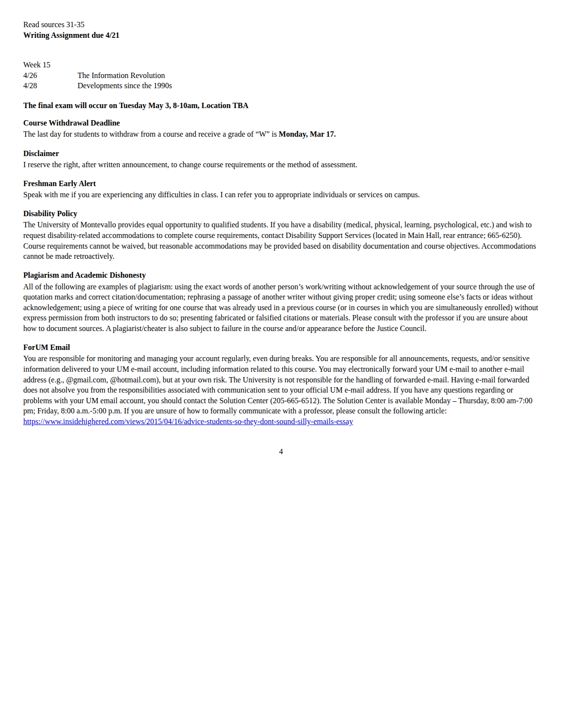Read sources 31-35
Writing Assignment due 4/21
Week 15
4/26 The Information Revolution
4/28 Developments since the 1990s
The final exam will occur on Tuesday May 3, 8-10am, Location TBA
Course Withdrawal Deadline
The last day for students to withdraw from a course and receive a grade of “W” is Monday, Mar 17.
Disclaimer
I reserve the right, after written announcement, to change course requirements or the method of assessment.
Freshman Early Alert
Speak with me if you are experiencing any difficulties in class. I can refer you to appropriate individuals or services on campus.
Disability Policy
The University of Montevallo provides equal opportunity to qualified students. If you have a disability (medical, physical, learning, psychological, etc.) and wish to request disability-related accommodations to complete course requirements, contact Disability Support Services (located in Main Hall, rear entrance; 665-6250). Course requirements cannot be waived, but reasonable accommodations may be provided based on disability documentation and course objectives. Accommodations cannot be made retroactively.
Plagiarism and Academic Dishonesty
All of the following are examples of plagiarism: using the exact words of another person’s work/writing without acknowledgement of your source through the use of quotation marks and correct citation/documentation; rephrasing a passage of another writer without giving proper credit; using someone else’s facts or ideas without acknowledgement; using a piece of writing for one course that was already used in a previous course (or in courses in which you are simultaneously enrolled) without express permission from both instructors to do so; presenting fabricated or falsified citations or materials. Please consult with the professor if you are unsure about how to document sources. A plagiarist/cheater is also subject to failure in the course and/or appearance before the Justice Council.
ForUM Email
You are responsible for monitoring and managing your account regularly, even during breaks. You are responsible for all announcements, requests, and/or sensitive information delivered to your UM e-mail account, including information related to this course. You may electronically forward your UM e-mail to another e-mail address (e.g., @gmail.com, @hotmail.com), but at your own risk. The University is not responsible for the handling of forwarded e-mail. Having e-mail forwarded does not absolve you from the responsibilities associated with communication sent to your official UM e-mail address. If you have any questions regarding or problems with your UM email account, you should contact the Solution Center (205-665-6512). The Solution Center is available Monday – Thursday, 8:00 am-7:00 pm; Friday, 8:00 a.m.-5:00 p.m. If you are unsure of how to formally communicate with a professor, please consult the following article:
https://www.insidehighered.com/views/2015/04/16/advice-students-so-they-dont-sound-silly-emails-essay
4